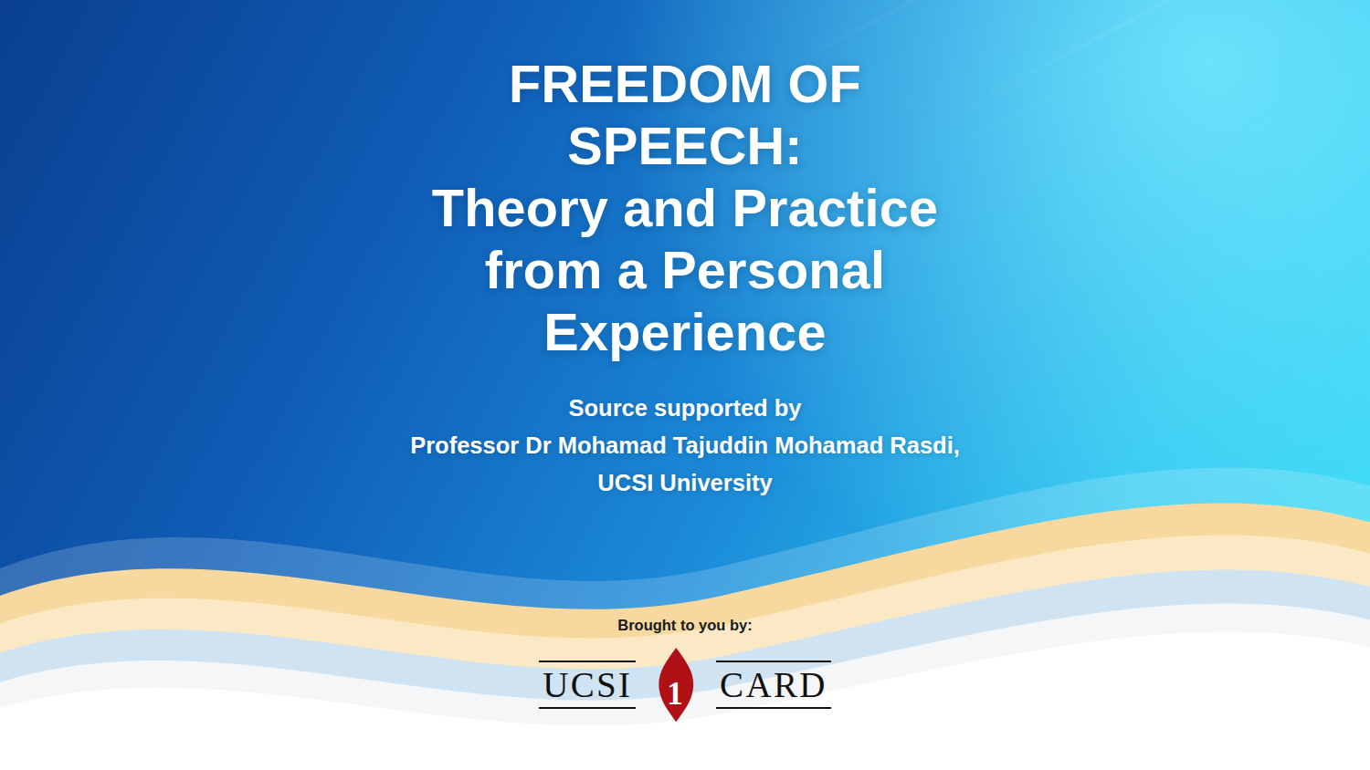FREEDOM OF SPEECH: Theory and Practice from a Personal Experience
Source supported by
Professor Dr Mohamad Tajuddin Mohamad Rasdi,
UCSI University
Brought to you by:
UCSI 1 CARD